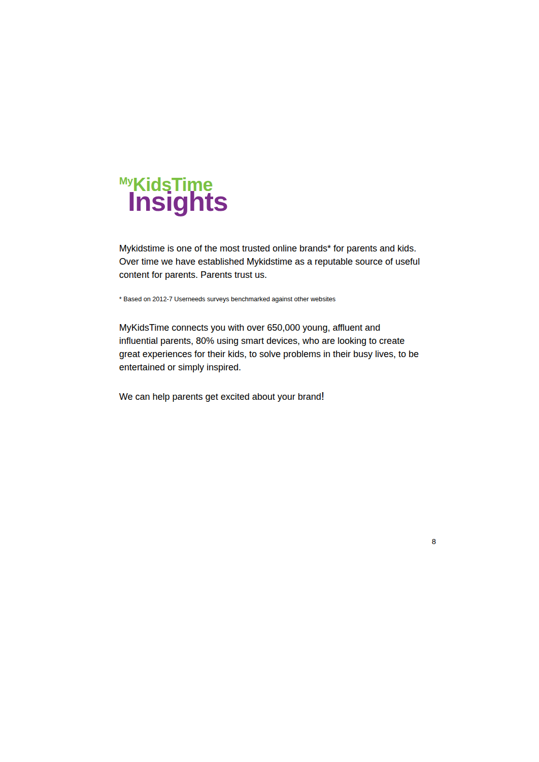My KidsTime Insights
Mykidstime is one of the most trusted online brands* for parents and kids. Over time we have established Mykidstime as a reputable source of useful content for parents. Parents trust us.
* Based on 2012-7 Userneeds surveys benchmarked against other websites
MyKidsTime connects you with over 650,000 young, affluent and influential parents, 80% using smart devices, who are looking to create great experiences for their kids, to solve problems in their busy lives, to be entertained or simply inspired.
We can help parents get excited about your brand!
8